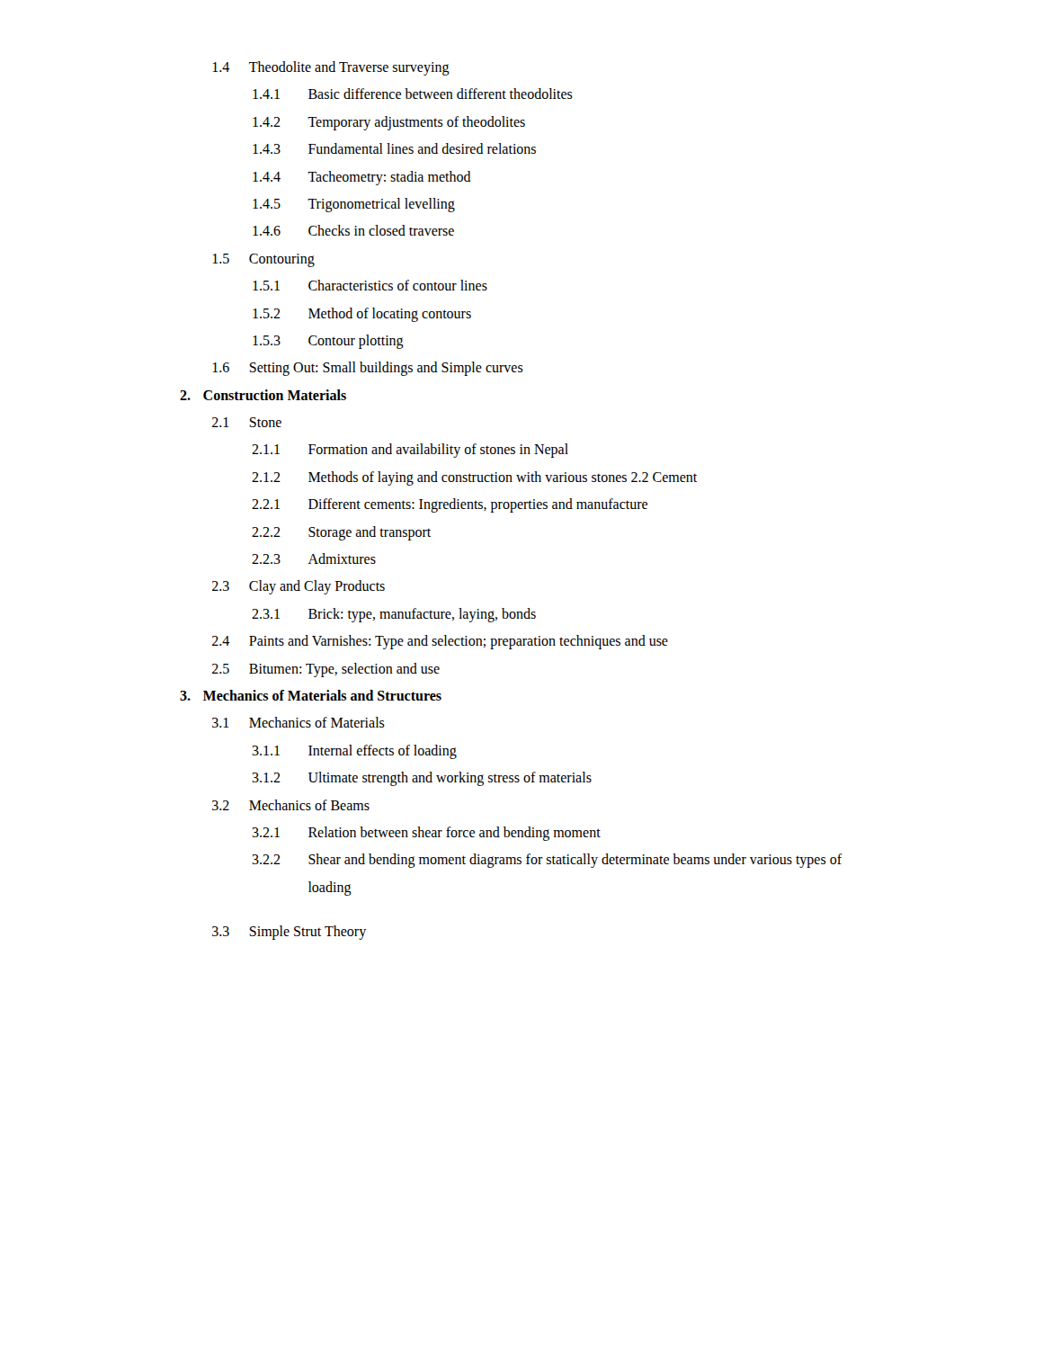1.4 Theodolite and Traverse surveying
1.4.1 Basic difference between different theodolites
1.4.2 Temporary adjustments of theodolites
1.4.3 Fundamental lines and desired relations
1.4.4 Tacheometry: stadia method
1.4.5 Trigonometrical levelling
1.4.6 Checks in closed traverse
1.5 Contouring
1.5.1 Characteristics of contour lines
1.5.2 Method of locating contours
1.5.3 Contour plotting
1.6 Setting Out: Small buildings and Simple curves
2. Construction Materials
2.1 Stone
2.1.1 Formation and availability of stones in Nepal
2.1.2 Methods of laying and construction with various stones 2.2 Cement
2.2.1 Different cements: Ingredients, properties and manufacture
2.2.2 Storage and transport
2.2.3 Admixtures
2.3 Clay and Clay Products
2.3.1 Brick: type, manufacture, laying, bonds
2.4 Paints and Varnishes: Type and selection; preparation techniques and use
2.5 Bitumen: Type, selection and use
3. Mechanics of Materials and Structures
3.1 Mechanics of Materials
3.1.1 Internal effects of loading
3.1.2 Ultimate strength and working stress of materials
3.2 Mechanics of Beams
3.2.1 Relation between shear force and bending moment
3.2.2 Shear and bending moment diagrams for statically determinate beams under various types of loading
3.3 Simple Strut Theory